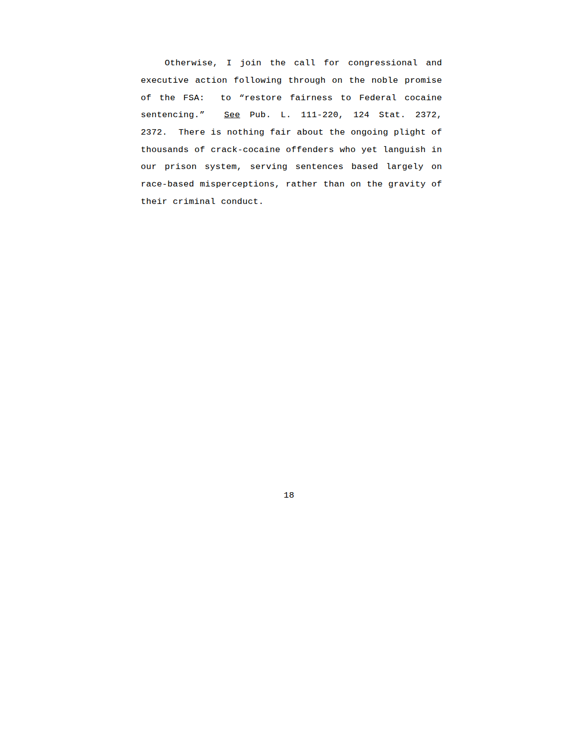Otherwise, I join the call for congressional and executive action following through on the noble promise of the FSA: to “restore fairness to Federal cocaine sentencing.” See Pub. L. 111-220, 124 Stat. 2372, 2372. There is nothing fair about the ongoing plight of thousands of crack-cocaine offenders who yet languish in our prison system, serving sentences based largely on race-based misperceptions, rather than on the gravity of their criminal conduct.
18